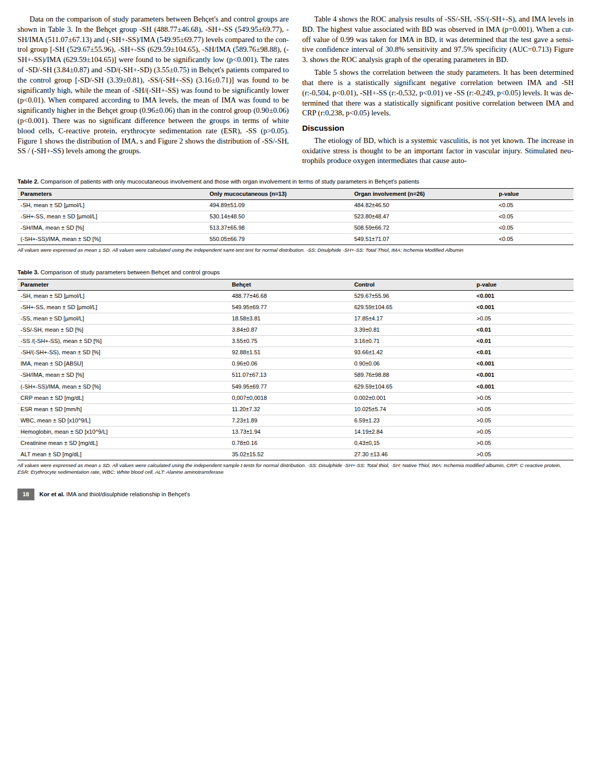Data on the comparison of study parameters between Behçet's and control groups are shown in Table 3. In the Behçet group -SH (488.77±46.68), -SH+-SS (549.95±69.77), -SH/IMA (511.07±67.13) and (-SH+-SS)/IMA (549.95±69.77) levels compared to the control group [-SH (529.67±55.96), -SH+-SS (629.59±104.65), -SH/IMA (589.76±98.88), (-SH+-SS)/IMA (629.59±104.65)] were found to be significantly low (p<0.001). The rates of -SD/-SH (3.84±0.87) and -SD/(-SH+-SD) (3.55±0.75) in Behçet's patients compared to the control group [-SD/-SH (3.39±0.81), -SS/(-SH+-SS) (3.16±0.71)] was found to be significantly high, while the mean of -SH/(-SH+-SS) was found to be significantly lower (p<0.01). When compared according to IMA levels, the mean of IMA was found to be significantly higher in the Behçet group (0.96±0.06) than in the control group (0.90±0.06) (p<0.001). There was no significant difference between the groups in terms of white blood cells, C-reactive protein, erythrocyte sedimentation rate (ESR), -SS (p>0.05). Figure 1 shows the distribution of IMA, s and Figure 2 shows the distribution of -SS/-SH, SS / (-SH+-SS) levels among the groups.
Table 4 shows the ROC analysis results of -SS/-SH, -SS/(-SH+-S), and IMA levels in BD. The highest value associated with BD was observed in IMA (p=0.001). When a cut-off value of 0.99 was taken for IMA in BD, it was determined that the test gave a sensitive confidence interval of 30.8% sensitivity and 97.5% specificity (AUC=0.713) Figure 3. shows the ROC analysis graph of the operating parameters in BD.
Table 5 shows the correlation between the study parameters. It has been determined that there is a statistically significant negative correlation between IMA and -SH (r:-0,504, p<0.01), -SH+-SS (r:-0,532, p<0.01) ve -SS (r:-0,249, p<0.05) levels. It was determined that there was a statistically significant positive correlation between IMA and CRP (r:0,238, p<0.05) levels.
Discussion
The etiology of BD, which is a systemic vasculitis, is not yet known. The increase in oxidative stress is thought to be an important factor in vascular injury. Stimulated neutrophils produce oxygen intermediates that cause auto-
Table 2. Comparison of patients with only mucocutaneous involvement and those with organ involvement in terms of study parameters in Behçet's patients
| Parameters | Only mucocutaneous (n=13) | Organ involvement (n=26) | p-value |
| --- | --- | --- | --- |
| -SH, mean ± SD [µmol/L] | 494.89±51.09 | 484.82±46.50 | <0.05 |
| -SH+-SS, mean ± SD [µmol/L] | 530.14±48.50 | 523.80±48.47 | <0.05 |
| -SH/IMA, mean ± SD [%] | 513.37±65.98 | 508.59±66.72 | <0.05 |
| (-SH+-SS)/IMA, mean ± SD [%] | 550.05±66.79 | 549.51±71.07 | <0.05 |
All values were expressed as mean ± SD. All values were calculated using the independent samt-test test for normal distribution. -SS: Disulphide -SH+-SS: Total Thiol, IMA: Ischemia Modified Albumin
Table 3. Comparison of study parameters between Behçet and control groups
| Parameter | Behçet | Control | p-value |
| --- | --- | --- | --- |
| -SH, mean ± SD [µmol/L] | 488.77±46.68 | 529.67±55.96 | <0.001 |
| -SH+-SS, mean ± SD [µmol/L] | 549.95±69.77 | 629.59±104.65 | <0.001 |
| -SS, mean ± SD [µmol/L] | 18.58±3.81 | 17.85±4.17 | >0.05 |
| -SS/-SH, mean ± SD [%] | 3.84±0.87 | 3.39±0.81 | <0.01 |
| -SS /(-SH+-SS), mean ± SD [%] | 3.55±0.75 | 3.16±0.71 | <0.01 |
| -SH/(-SH+-SS), mean ± SD [%] | 92.88±1.51 | 93.66±1.42 | <0.01 |
| IMA, mean ± SD [ABSU] | 0.96±0.06 | 0.90±0.06 | <0.001 |
| -SH/IMA, mean ± SD [%] | 511.07±67.13 | 589.76±98.88 | <0.001 |
| (-SH+-SS)/IMA, mean ± SD [%] | 549.95±69.77 | 629.59±104.65 | <0.001 |
| CRP mean ± SD [mg/dL] | 0,007±0,0018 | 0.002±0.001 | >0.05 |
| ESR mean ± SD [mm/h] | 11.20±7.32 | 10.025±5.74 | >0.05 |
| WBC, mean ± SD [x10^9/L] | 7.23±1.89 | 6.59±1.23 | >0.05 |
| Hemoglobin, mean ± SD [x10^9/L] | 13.73±1.94 | 14.19±2.84 | >0.05 |
| Creatinine mean ± SD [mg/dL] | 0.78±0.16 | 0,43±0,15 | >0.05 |
| ALT mean ± SD [mg/dL] | 35.02±15.52 | 27.30 ±13.46 | >0.05 |
All values were expressed as mean ± SD. All values were calculated using the independent sample t-tests for normal distribution. -SS: Disulphide -SH+-SS: Total thiol, -SH: Native Thiol, IMA: Ischemia modified albumin, CRP: C-reactive protein, ESR: Erythrocyte sedimentation rate, WBC: White blood cell, ALT: Alanine aminotransferase
18
Kor et al. IMA and thiol/disulphide relationship in Behçet's